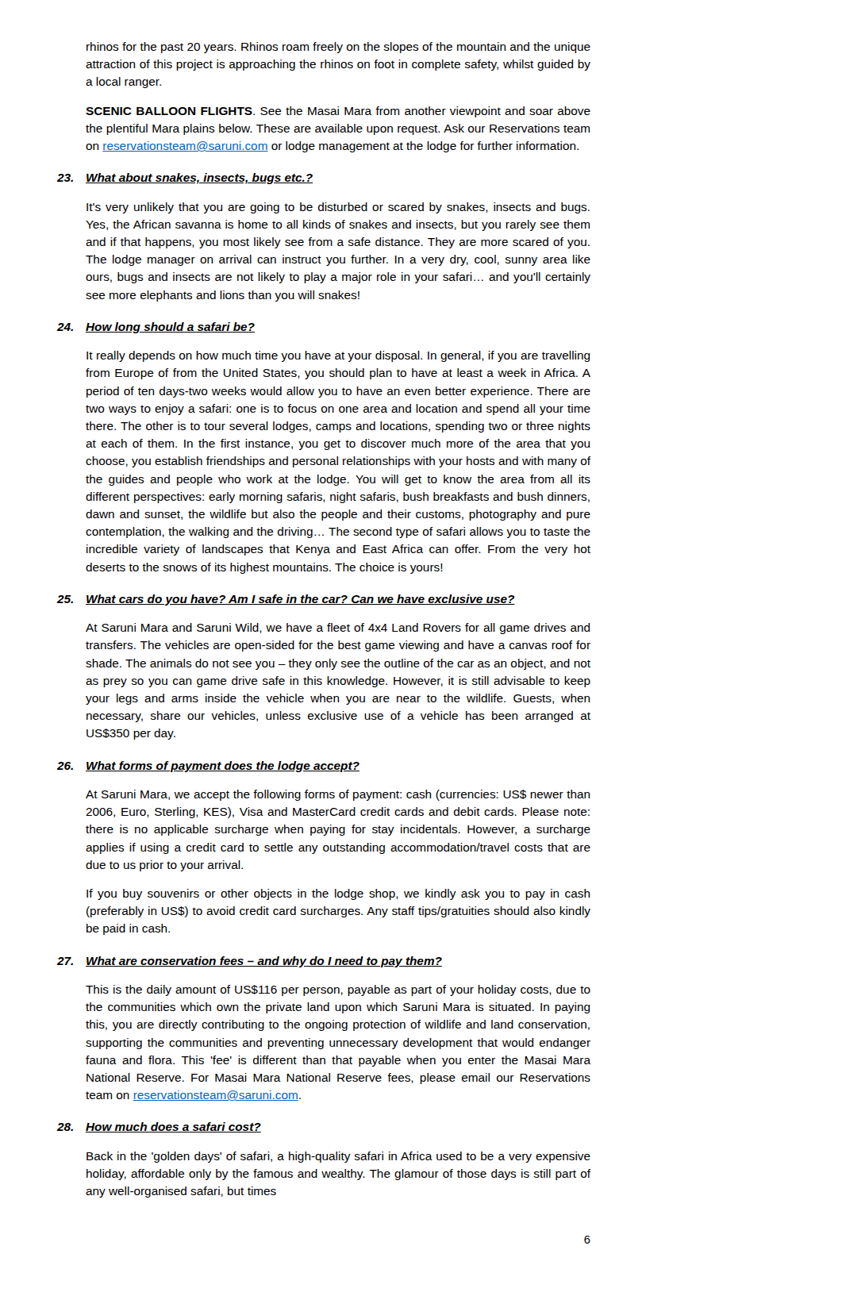rhinos for the past 20 years. Rhinos roam freely on the slopes of the mountain and the unique attraction of this project is approaching the rhinos on foot in complete safety, whilst guided by a local ranger.
SCENIC BALLOON FLIGHTS. See the Masai Mara from another viewpoint and soar above the plentiful Mara plains below. These are available upon request. Ask our Reservations team on reservationsteam@saruni.com or lodge management at the lodge for further information.
What about snakes, insects, bugs etc.?
It's very unlikely that you are going to be disturbed or scared by snakes, insects and bugs. Yes, the African savanna is home to all kinds of snakes and insects, but you rarely see them and if that happens, you most likely see from a safe distance. They are more scared of you. The lodge manager on arrival can instruct you further. In a very dry, cool, sunny area like ours, bugs and insects are not likely to play a major role in your safari… and you'll certainly see more elephants and lions than you will snakes!
How long should a safari be?
It really depends on how much time you have at your disposal. In general, if you are travelling from Europe of from the United States, you should plan to have at least a week in Africa. A period of ten days-two weeks would allow you to have an even better experience. There are two ways to enjoy a safari: one is to focus on one area and location and spend all your time there. The other is to tour several lodges, camps and locations, spending two or three nights at each of them. In the first instance, you get to discover much more of the area that you choose, you establish friendships and personal relationships with your hosts and with many of the guides and people who work at the lodge. You will get to know the area from all its different perspectives: early morning safaris, night safaris, bush breakfasts and bush dinners, dawn and sunset, the wildlife but also the people and their customs, photography and pure contemplation, the walking and the driving… The second type of safari allows you to taste the incredible variety of landscapes that Kenya and East Africa can offer. From the very hot deserts to the snows of its highest mountains. The choice is yours!
What cars do you have? Am I safe in the car? Can we have exclusive use?
At Saruni Mara and Saruni Wild, we have a fleet of 4x4 Land Rovers for all game drives and transfers. The vehicles are open-sided for the best game viewing and have a canvas roof for shade. The animals do not see you – they only see the outline of the car as an object, and not as prey so you can game drive safe in this knowledge. However, it is still advisable to keep your legs and arms inside the vehicle when you are near to the wildlife. Guests, when necessary, share our vehicles, unless exclusive use of a vehicle has been arranged at US$350 per day.
What forms of payment does the lodge accept?
At Saruni Mara, we accept the following forms of payment: cash (currencies: US$ newer than 2006, Euro, Sterling, KES), Visa and MasterCard credit cards and debit cards. Please note: there is no applicable surcharge when paying for stay incidentals. However, a surcharge applies if using a credit card to settle any outstanding accommodation/travel costs that are due to us prior to your arrival.
If you buy souvenirs or other objects in the lodge shop, we kindly ask you to pay in cash (preferably in US$) to avoid credit card surcharges. Any staff tips/gratuities should also kindly be paid in cash.
What are conservation fees – and why do I need to pay them?
This is the daily amount of US$116 per person, payable as part of your holiday costs, due to the communities which own the private land upon which Saruni Mara is situated. In paying this, you are directly contributing to the ongoing protection of wildlife and land conservation, supporting the communities and preventing unnecessary development that would endanger fauna and flora. This 'fee' is different than that payable when you enter the Masai Mara National Reserve. For Masai Mara National Reserve fees, please email our Reservations team on reservationsteam@saruni.com.
How much does a safari cost?
Back in the 'golden days' of safari, a high-quality safari in Africa used to be a very expensive holiday, affordable only by the famous and wealthy. The glamour of those days is still part of any well-organised safari, but times
6